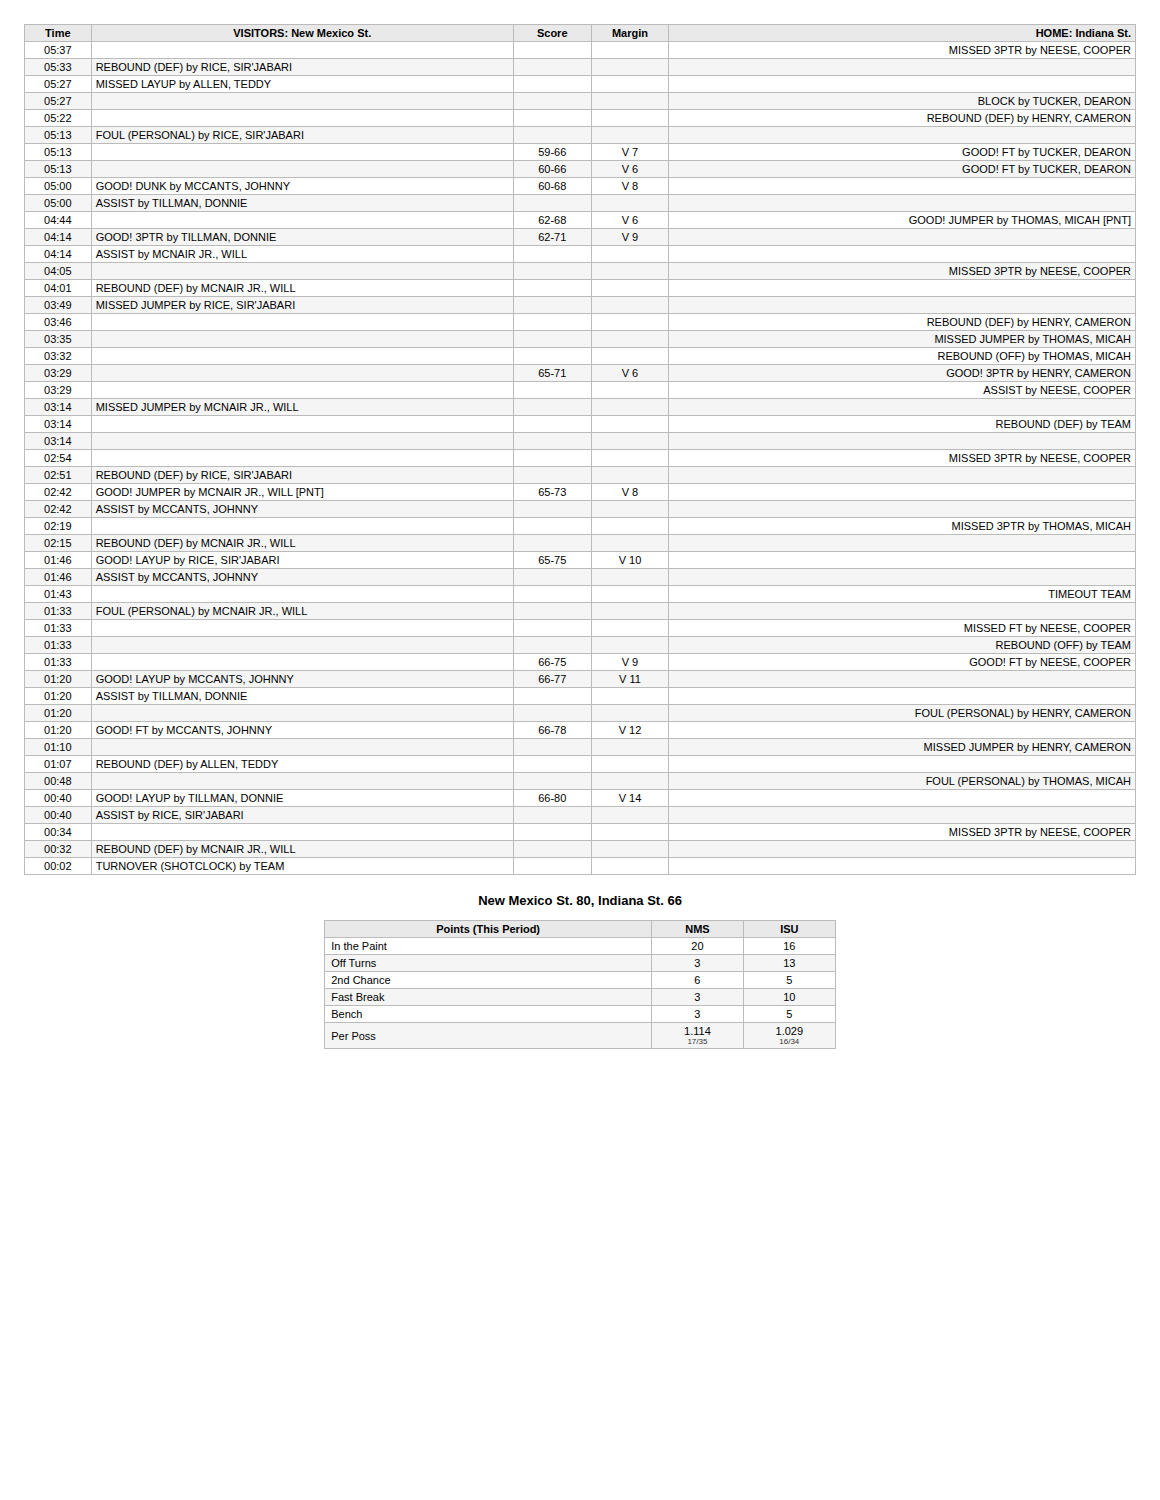| Time | VISITORS: New Mexico St. | Score | Margin | HOME: Indiana St. |
| --- | --- | --- | --- | --- |
| 05:37 | | | | MISSED 3PTR by NEESE, COOPER |
| 05:33 | REBOUND (DEF) by RICE, SIR'JABARI | | | |
| 05:27 | MISSED LAYUP by ALLEN, TEDDY | | | |
| 05:27 | | | | BLOCK by TUCKER, DEARON |
| 05:22 | | | | REBOUND (DEF) by HENRY, CAMERON |
| 05:13 | FOUL (PERSONAL) by RICE, SIR'JABARI | | | |
| 05:13 | | 59-66 | V 7 | GOOD! FT by TUCKER, DEARON |
| 05:13 | | 60-66 | V 6 | GOOD! FT by TUCKER, DEARON |
| 05:00 | GOOD! DUNK by MCCANTS, JOHNNY | 60-68 | V 8 | |
| 05:00 | ASSIST by TILLMAN, DONNIE | | | |
| 04:44 | | 62-68 | V 6 | GOOD! JUMPER by THOMAS, MICAH [PNT] |
| 04:14 | GOOD! 3PTR by TILLMAN, DONNIE | 62-71 | V 9 | |
| 04:14 | ASSIST by MCNAIR JR., WILL | | | |
| 04:05 | | | | MISSED 3PTR by NEESE, COOPER |
| 04:01 | REBOUND (DEF) by MCNAIR JR., WILL | | | |
| 03:49 | MISSED JUMPER by RICE, SIR'JABARI | | | |
| 03:46 | | | | REBOUND (DEF) by HENRY, CAMERON |
| 03:35 | | | | MISSED JUMPER by THOMAS, MICAH |
| 03:32 | | | | REBOUND (OFF) by THOMAS, MICAH |
| 03:29 | | 65-71 | V 6 | GOOD! 3PTR by HENRY, CAMERON |
| 03:29 | | | | ASSIST by NEESE, COOPER |
| 03:14 | MISSED JUMPER by MCNAIR JR., WILL | | | |
| 03:14 | | | | REBOUND (DEF) by TEAM |
| 03:14 | | | | |
| 02:54 | | | | MISSED 3PTR by NEESE, COOPER |
| 02:51 | REBOUND (DEF) by RICE, SIR'JABARI | | | |
| 02:42 | GOOD! JUMPER by MCNAIR JR., WILL [PNT] | 65-73 | V 8 | |
| 02:42 | ASSIST by MCCANTS, JOHNNY | | | |
| 02:19 | | | | MISSED 3PTR by THOMAS, MICAH |
| 02:15 | REBOUND (DEF) by MCNAIR JR., WILL | | | |
| 01:46 | GOOD! LAYUP by RICE, SIR'JABARI | 65-75 | V 10 | |
| 01:46 | ASSIST by MCCANTS, JOHNNY | | | |
| 01:43 | | | | TIMEOUT TEAM |
| 01:33 | FOUL (PERSONAL) by MCNAIR JR., WILL | | | |
| 01:33 | | | | MISSED FT by NEESE, COOPER |
| 01:33 | | | | REBOUND (OFF) by TEAM |
| 01:33 | | 66-75 | V 9 | GOOD! FT by NEESE, COOPER |
| 01:20 | GOOD! LAYUP by MCCANTS, JOHNNY | 66-77 | V 11 | |
| 01:20 | ASSIST by TILLMAN, DONNIE | | | |
| 01:20 | | | | FOUL (PERSONAL) by HENRY, CAMERON |
| 01:20 | GOOD! FT by MCCANTS, JOHNNY | 66-78 | V 12 | |
| 01:10 | | | | MISSED JUMPER by HENRY, CAMERON |
| 01:07 | REBOUND (DEF) by ALLEN, TEDDY | | | |
| 00:48 | | | | FOUL (PERSONAL) by THOMAS, MICAH |
| 00:40 | GOOD! LAYUP by TILLMAN, DONNIE | 66-80 | V 14 | |
| 00:40 | ASSIST by RICE, SIR'JABARI | | | |
| 00:34 | | | | MISSED 3PTR by NEESE, COOPER |
| 00:32 | REBOUND (DEF) by MCNAIR JR., WILL | | | |
| 00:02 | TURNOVER (SHOTCLOCK) by TEAM | | | |
New Mexico St. 80, Indiana St. 66
| Points (This Period) | NMS | ISU |
| --- | --- | --- |
| In the Paint | 20 | 16 |
| Off Turns | 3 | 13 |
| 2nd Chance | 6 | 5 |
| Fast Break | 3 | 10 |
| Bench | 3 | 5 |
| Per Poss | 1.114 17/35 | 1.029 16/34 |